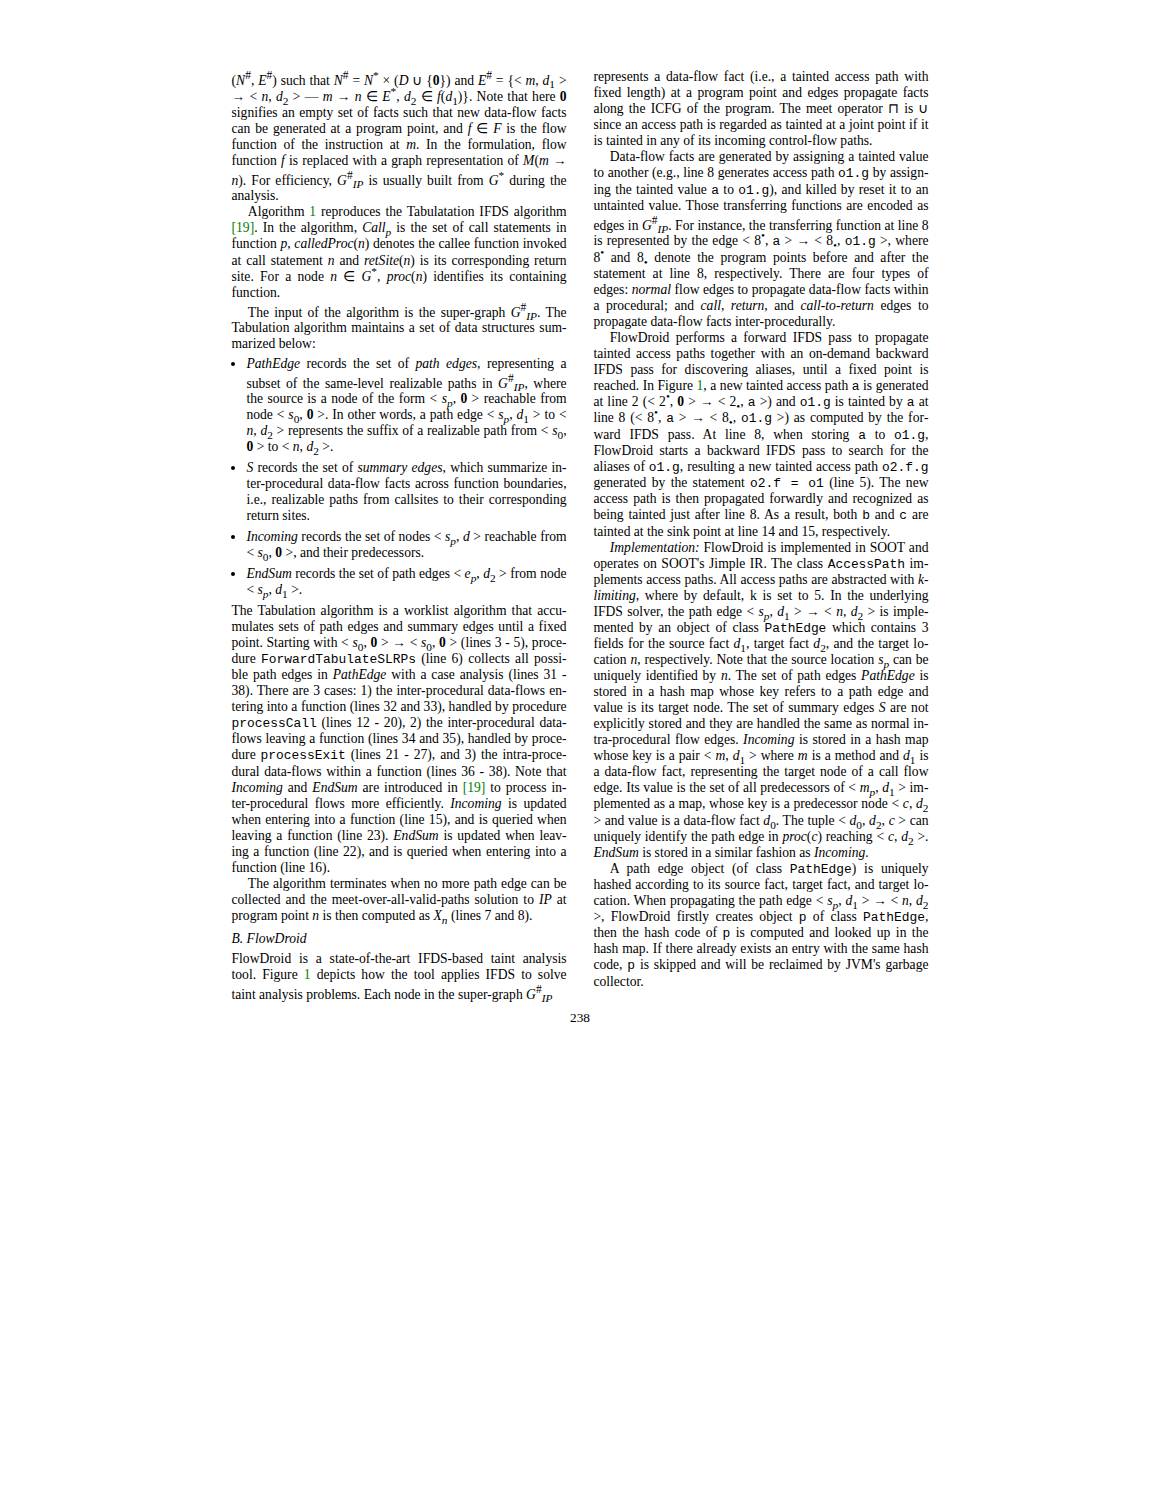(N#, E#) such that N# = N* × (D ∪ {0}) and E# = {< m, d1 > → < n, d2 > — m → n ∈ E*, d2 ∈ f(d1)}. Note that here 0 signifies an empty set of facts such that new data-flow facts can be generated at a program point, and f ∈ F is the flow function of the instruction at m. In the formulation, flow function f is replaced with a graph representation of M(m → n). For efficiency, G#IP is usually built from G* during the analysis.
Algorithm 1 reproduces the Tabulatation IFDS algorithm [19]. In the algorithm, Callp is the set of call statements in function p, calledProc(n) denotes the callee function invoked at call statement n and retSite(n) is its corresponding return site. For a node n ∈ G*, proc(n) identifies its containing function.
The input of the algorithm is the super-graph G#IP. The Tabulation algorithm maintains a set of data structures summarized below:
PathEdge records the set of path edges, representing a subset of the same-level realizable paths in G#IP, where the source is a node of the form < sp, 0 > reachable from node < s0, 0 >. In other words, a path edge < sp, d1 > to < n, d2 > represents the suffix of a realizable path from < s0, 0 > to < n, d2 >.
S records the set of summary edges, which summarize inter-procedural data-flow facts across function boundaries, i.e., realizable paths from callsites to their corresponding return sites.
Incoming records the set of nodes < sp, d > reachable from < s0, 0 >, and their predecessors.
EndSum records the set of path edges < ep, d2 > from node < sp, d1 >.
The Tabulation algorithm is a worklist algorithm that accumulates sets of path edges and summary edges until a fixed point. Starting with < s0, 0 > → < s0, 0 > (lines 3 - 5), procedure ForwardTabulateSLRPs (line 6) collects all possible path edges in PathEdge with a case analysis (lines 31 - 38). There are 3 cases: 1) the inter-procedural data-flows entering into a function (lines 32 and 33), handled by procedure processCall (lines 12 - 20), 2) the inter-procedural data-flows leaving a function (lines 34 and 35), handled by procedure processExit (lines 21 - 27), and 3) the intra-procedural data-flows within a function (lines 36 - 38). Note that Incoming and EndSum are introduced in [19] to process inter-procedural flows more efficiently. Incoming is updated when entering into a function (line 15), and is queried when leaving a function (line 23). EndSum is updated when leaving a function (line 22), and is queried when entering into a function (line 16).
The algorithm terminates when no more path edge can be collected and the meet-over-all-valid-paths solution to IP at program point n is then computed as Xn (lines 7 and 8).
B. FlowDroid
FlowDroid is a state-of-the-art IFDS-based taint analysis tool. Figure 1 depicts how the tool applies IFDS to solve taint analysis problems. Each node in the super-graph G#IP
represents a data-flow fact (i.e., a tainted access path with fixed length) at a program point and edges propagate facts along the ICFG of the program. The meet operator ⊓ is ∪ since an access path is regarded as tainted at a joint point if it is tainted in any of its incoming control-flow paths.
Data-flow facts are generated by assigning a tainted value to another (e.g., line 8 generates access path o1.g by assigning the tainted value a to o1.g), and killed by reset it to an untainted value. Those transferring functions are encoded as edges in G#IP. For instance, the transferring function at line 8 is represented by the edge < 8•, a > → < 8•, o1.g >, where 8• and 8• denote the program points before and after the statement at line 8, respectively. There are four types of edges: normal flow edges to propagate data-flow facts within a procedural; and call, return, and call-to-return edges to propagate data-flow facts inter-procedurally.
FlowDroid performs a forward IFDS pass to propagate tainted access paths together with an on-demand backward IFDS pass for discovering aliases, until a fixed point is reached. In Figure 1, a new tainted access path a is generated at line 2 (< 2•, 0 > → < 2•, a >) and o1.g is tainted by a at line 8 (< 8•, a > → < 8•, o1.g >) as computed by the forward IFDS pass. At line 8, when storing a to o1.g, FlowDroid starts a backward IFDS pass to search for the aliases of o1.g, resulting a new tainted access path o2.f.g generated by the statement o2.f = o1 (line 5). The new access path is then propagated forwardly and recognized as being tainted just after line 8. As a result, both b and c are tainted at the sink point at line 14 and 15, respectively.
Implementation: FlowDroid is implemented in SOOT and operates on SOOT's Jimple IR. The class AccessPath implements access paths. All access paths are abstracted with k-limiting, where by default, k is set to 5. In the underlying IFDS solver, the path edge < sp, d1 > → < n, d2 > is implemented by an object of class PathEdge which contains 3 fields for the source fact d1, target fact d2, and the target location n, respectively. Note that the source location sp can be uniquely identified by n. The set of path edges PathEdge is stored in a hash map whose key refers to a path edge and value is its target node. The set of summary edges S are not explicitly stored and they are handled the same as normal intra-procedural flow edges. Incoming is stored in a hash map whose key is a pair < m, d1 > where m is a method and d1 is a data-flow fact, representing the target node of a call flow edge. Its value is the set of all predecessors of < mp, d1 > implemented as a map, whose key is a predecessor node < c, d2 > and value is a data-flow fact d0. The tuple < d0, d2, c > can uniquely identify the path edge in proc(c) reaching < c, d2 >. EndSum is stored in a similar fashion as Incoming.
A path edge object (of class PathEdge) is uniquely hashed according to its source fact, target fact, and target location. When propagating the path edge < sp, d1 > → < n, d2 >, FlowDroid firstly creates object p of class PathEdge, then the hash code of p is computed and looked up in the hash map. If there already exists an entry with the same hash code, p is skipped and will be reclaimed by JVM's garbage collector.
238